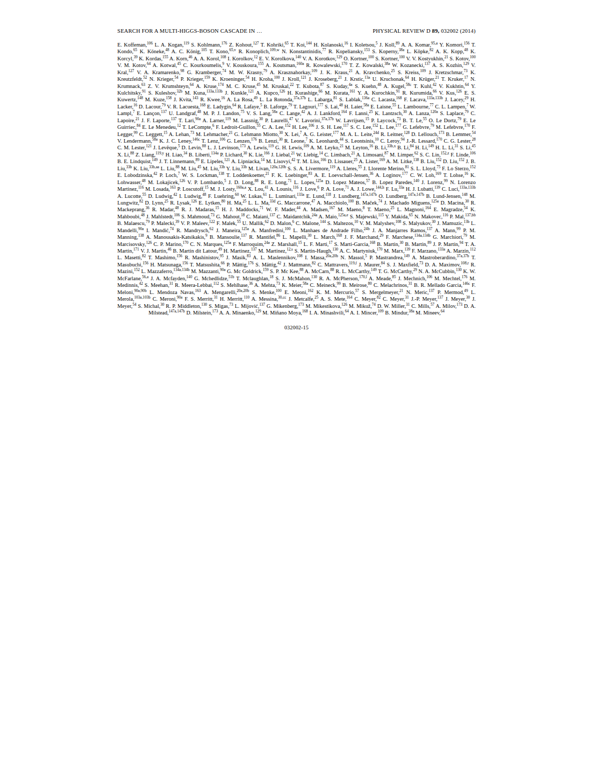Search for a multi-Higgs-boson cascade in …
Physical Review D 89, 032002 (2014)
E. Koffeman,106 L. A. Kogan,119 S. Kohlmann,176 Z. Kohout,127 T. Kohriki,65 T. Koi,144 H. Kolanoski,16 I. Koletsou,5 J. Koll,89 A. A. Komar,95,a Y. Komori,156 T. Kondo,65 K. Köneke,48 A. C. König,105 T. Kono,65,v R. Konoplich,109,w N. Konstantinidis,77 R. Kopeliansky,153 S. Koperny,38a L. Köpke,82 A. K. Kopp,48 K. Korcyl,39 K. Kordas,155 A. Korn,46 A. A. Korol,108 I. Korolkov,12 E. V. Korolkova,140 V. A. Korotkov,129 O. Kortner,100 S. Kortner,100 V. V. Kostyukhin,21 S. Kotov,100 V. M. Kotov,64 A. Kotwal,45 C. Kourkoumelis,9 V. Kouskoura,155 A. Koutsman,160a R. Kowalewski,170 T. Z. Kowalski,38a W. Kozanecki,137 A. S. Kozhin,129 V. Kral,127 V. A. Kramarenko,98 G. Kramberger,74 M. W. Krasny,79 A. Krasznahorkay,109 J. K. Kraus,21 A. Kravchenko,25 S. Kreiss,109 J. Kretzschmar,73 K. Kreutzfeldt,52 N. Krieger,54 P. Krieger,159 K. Kroeninger,54 H. Kroha,100 J. Kroll,121 J. Kroseberg,21 J. Krstic,13a U. Kruchonak,64 H. Krüger,21 T. Kruker,17 N. Krumnack,63 Z. V. Krumshteyn,64 A. Kruse,174 M. C. Kruse,45 M. Kruskal,22 T. Kubota,87 S. Kuday,4a S. Kuehn,48 A. Kugel,58c T. Kuhl,42 V. Kukhtin,64 Y. Kulchitsky,91 S. Kuleshov,32b M. Kuna,133a,133b J. Kunkle,121 A. Kupco,126 H. Kurashige,66 M. Kurata,161 Y. A. Kurochkin,91 R. Kurumida,66 V. Kus,126 E. S. Kuwertz,148 M. Kuze,158 J. Kvita,143 R. Kwee,16 A. La Rosa,49 L. La Rotonda,37a,37b L. Labarga,81 S. Lablak,136a C. Lacasta,168 F. Lacava,133a,133b J. Lacey,29 H. Lacker,16 D. Lacour,79 V. R. Lacuesta,168 E. Ladygin,64 R. Lafaye,5 B. Laforge,79 T. Lagouri,177 S. Lai,48 H. Laier,58a E. Laisne,55 L. Lambourne,77 C. L. Lampen,7 W. Lampl,7 E. Lançon,137 U. Landgraf,48 M. P. J. Landon,75 V. S. Lang,58a C. Lange,42 A. J. Lankford,164 F. Lanni,25 K. Lantzsch,30 A. Lanza,120a S. Laplace,79 C. Lapoire,21 J. F. Laporte,137 T. Lari,90a A. Larner,119 M. Lassnig,30 P. Laurelli,47 V. Lavorini,37a,37b W. Lavrijsen,15 P. Laycock,73 B. T. Le,55 O. Le Dortz,79 E. Le Guirriec,84 E. Le Menedeu,12 T. LeCompte,6 F. Ledroit-Guillon,55 C. A. Lee,152 H. Lee,106 J. S. H. Lee,117 S. C. Lee,152 L. Lee,177 G. Lefebvre,79 M. Lefebvre,170 F. Legger,99 C. Leggett,15 A. Lehan,73 M. Lehmacher,21 G. Lehmann Miotto,30 X. Lei,7 A. G. Leister,177 M. A. L. Leite,24d R. Leitner,128 D. Lellouch,173 B. Lemmer,54 V. Lendermann,58a K. J. C. Leney,146c T. Lenz,106 G. Lenzen,176 B. Lenzi,30 R. Leone,7 K. Leonhardt,44 S. Leontsinis,10 C. Leroy,94 J.-R. Lessard,170 C. G. Lester,28 C. M. Lester,121 J. Levêque,5 D. Levin,88 L. J. Levinson,173 A. Lewis,119 G. H. Lewis,109 A. M. Leyko,21 M. Leyton,16 B. Li,33b,x B. Li,84 H. Li,149 H. L. Li,31 S. Li,45 X. Li,88 Z. Liang,119,y H. Liao,34 B. Liberti,134a P. Lichard,30 K. Lie,166 J. Liebal,21 W. Liebig,14 C. Limbach,21 A. Limosani,87 M. Limper,62 S. C. Lin,152,z F. Linde,106 B. E. Lindquist,149 J. T. Linnemann,89 E. Lipeles,121 A. Lipniacka,14 M. Lisovyi,42 T. M. Liss,166 D. Lissauer,25 A. Lister,169 A. M. Litke,138 B. Liu,152 D. Liu,152 J. B. Liu,33b K. Liu,33b,aa L. Liu,88 M. Liu,45 M. Liu,33b Y. Liu,33b M. Livan,120a,120b S. S. A. Livermore,119 A. Lleres,55 J. Llorente Merino,81 S. L. Lloyd,75 F. Lo Sterzo,152 E. Lobodzinska,42 P. Loch,7 W. S. Lockman,138 T. Loddenkoetter,21 F. K. Loebinger,83 A. E. Loevschall-Jensen,36 A. Loginov,177 C. W. Loh,169 T. Lohse,16 K. Lohwasser,48 M. Lokajicek,126 V. P. Lombardo,5 J. D. Long,88 R. E. Long,71 L. Lopes,125a D. Lopez Mateos,57 B. Lopez Paredes,140 J. Lorenz,99 N. Lorenzo Martinez,116 M. Losada,163 P. Loscutoff,15 M. J. Losty,160a,a X. Lou,41 A. Lounis,116 J. Love,6 P. A. Love,71 A. J. Lowe,144,h F. Lu,33a H. J. Lubatti,139 C. Luci,133a,133b A. Lucotte,55 D. Ludwig,42 I. Ludwig,48 F. Luehring,60 W. Lukas,61 L. Luminari,133a E. Lund,118 J. Lundberg,147a,147b O. Lundberg,147a,147b B. Lund-Jensen,148 M. Lungwitz,82 D. Lynn,25 R. Lysak,126 E. Lytken,80 H. Ma,25 L. L. Ma,33d G. Maccarrone,47 A. Macchiolo,100 B. Maček,74 J. Machado Miguens,125a D. Macina,30 R. Mackeprang,36 R. Madar,48 R. J. Madaras,15 H. J. Maddocks,71 W. F. Mader,44 A. Madsen,167 M. Maeno,8 T. Maeno,25 L. Magnoni,164 E. Magradze,54 K. Mahboubi,48 J. Mahlstedt,106 S. Mahmoud,73 G. Mahout,18 C. Maiani,137 C. Maidantchik,24a A. Maio,125a,e S. Majewski,115 Y. Makida,65 N. Makovec,116 P. Mal,137,bb B. Malaescu,79 P. Malecki,39 V. P. Maleev,122 F. Malek,55 U. Mallik,62 D. Malon,6 C. Malone,144 S. Maltezos,10 V. M. Malyshev,108 S. Malyukov,30 J. Mamuzic,13b L. Mandelli,90a I. Mandić,74 R. Mandrysch,62 J. Maneira,125a A. Manfredini,100 L. Manhaes de Andrade Filho,24b J. A. Manjarres Ramos,137 A. Mann,99 P. M. Manning,138 A. Manousakis-Katsikakis,9 B. Mansoulie,137 R. Mantifel,86 L. Mapelli,30 L. March,168 J. F. Marchand,29 F. Marchese,134a,134b G. Marchiori,79 M. Marcisovsky,126 C. P. Marino,170 C. N. Marques,125a F. Marroquim,24a Z. Marshall,15 L. F. Marti,17 S. Marti-Garcia,168 B. Martin,30 B. Martin,89 J. P. Martin,94 T. A. Martin,171 V. J. Martin,46 B. Martin dit Latour,49 H. Martinez,137 M. Martinez,12,s S. Martin-Haugh,130 A. C. Martyniuk,170 M. Marx,139 F. Marzano,133a A. Marzin,112 L. Masetti,82 T. Mashimo,156 R. Mashinistov,95 J. Masik,83 A. L. Maslennikov,108 I. Massa,20a,20b N. Massol,5 P. Mastrandrea,149 A. Mastroberardino,37a,37b T. Masubuchi,156 H. Matsunaga,156 T. Matsushita,66 P. Mättig,176 S. Mättig,42 J. Mattmann,82 C. Mattravers,119,f J. Maurer,84 S. J. Maxfield,73 D. A. Maximov,108,r R. Mazini,152 L. Mazzaferro,134a,134b M. Mazzanti,90a G. Mc Goldrick,159 S. P. Mc Kee,88 A. McCarn,88 R. L. McCarthy,149 T. G. McCarthy,29 N. A. McCubbin,130 K. W. McFarlane,56,a J. A. Mcfayden,140 G. Mchedlidze,51b T. Mclaughlan,18 S. J. McMahon,130 R. A. McPherson,170,l A. Meade,85 J. Mechnich,106 M. Mechtel,176 M. Medinnis,42 S. Meehan,31 R. Meera-Lebbai,112 S. Mehlhase,36 A. Mehta,73 K. Meier,58a C. Meineck,99 B. Meirose,80 C. Melachrinos,31 B. R. Mellado Garcia,146c F. Meloni,90a,90b L. Mendoza Navas,163 A. Mengarelli,20a,20b S. Menke,100 E. Meoni,162 K. M. Mercurio,57 S. Mergelmeyer,21 N. Meric,137 P. Mermod,49 L. Merola,103a,103b C. Meroni,90a F. S. Merritt,31 H. Merritt,110 A. Messina,30,cc J. Metcalfe,25 A. S. Mete,164 C. Meyer,82 C. Meyer,31 J.-P. Meyer,137 J. Meyer,30 J. Meyer,54 S. Michal,30 R. P. Middleton,130 S. Migas,73 L. Mijović,137 G. Mikenberg,173 M. Mikestikova,126 M. Mikuž,74 D. W. Miller,31 C. Mills,57 A. Milov,173 D. A. Milstead,147a,147b D. Milstein,173 A. A. Minaenko,129 M. Miñano Moya,168 I. A. Minashvili,64 A. I. Mincer,109 B. Mindur,38a M. Mineev,64
032002-15